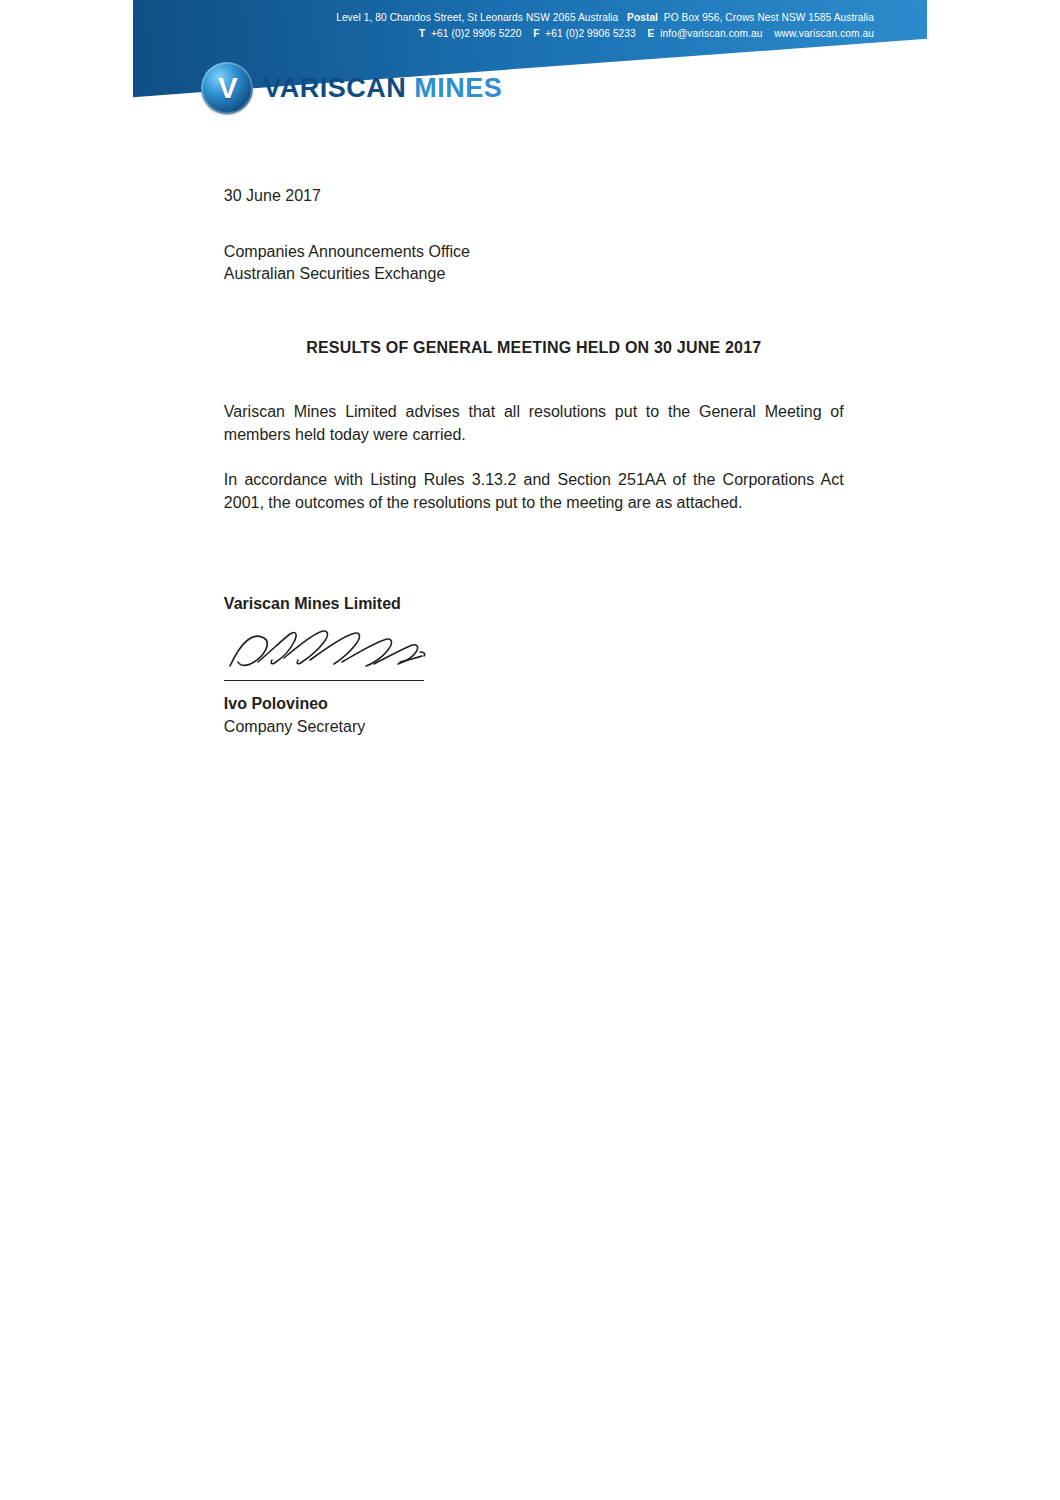Level 1, 80 Chandos Street, St Leonards NSW 2065 Australia Postal PO Box 956, Crows Nest NSW 1585 Australia
T +61 (0)2 9906 5220 F +61 (0)2 9906 5233 E info@variscan.com.au www.variscan.com.au
ACN 003 254 395
VARISCAN MINES
30 June 2017
Companies Announcements Office
Australian Securities Exchange
RESULTS OF GENERAL MEETING HELD ON 30 JUNE 2017
Variscan Mines Limited advises that all resolutions put to the General Meeting of members held today were carried.
In accordance with Listing Rules 3.13.2 and Section 251AA of the Corporations Act 2001, the outcomes of the resolutions put to the meeting are as attached.
Variscan Mines Limited
Ivo Polovineo
Company Secretary